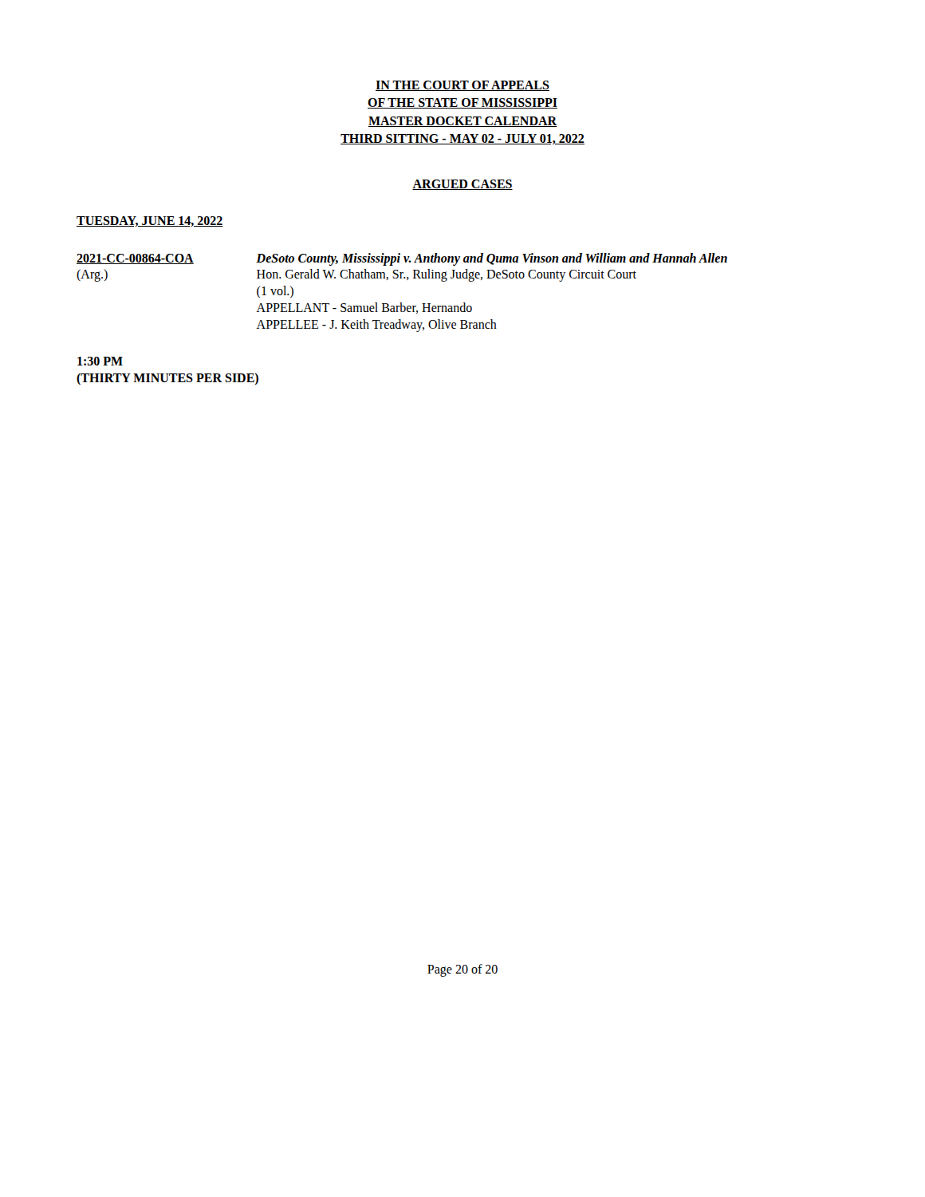IN THE COURT OF APPEALS
OF THE STATE OF MISSISSIPPI
MASTER DOCKET CALENDAR
THIRD SITTING - MAY 02 - JULY 01, 2022
ARGUED CASES
TUESDAY, JUNE 14, 2022
| 2021-CC-00864-COA | DeSoto County, Mississippi v. Anthony and Quma Vinson and William and Hannah Allen |
| (Arg.) | Hon. Gerald W. Chatham, Sr., Ruling Judge, DeSoto County Circuit Court (1 vol.) APPELLANT - Samuel Barber, Hernando APPELLEE - J. Keith Treadway, Olive Branch |
1:30 PM
(THIRTY MINUTES PER SIDE)
Page 20 of 20